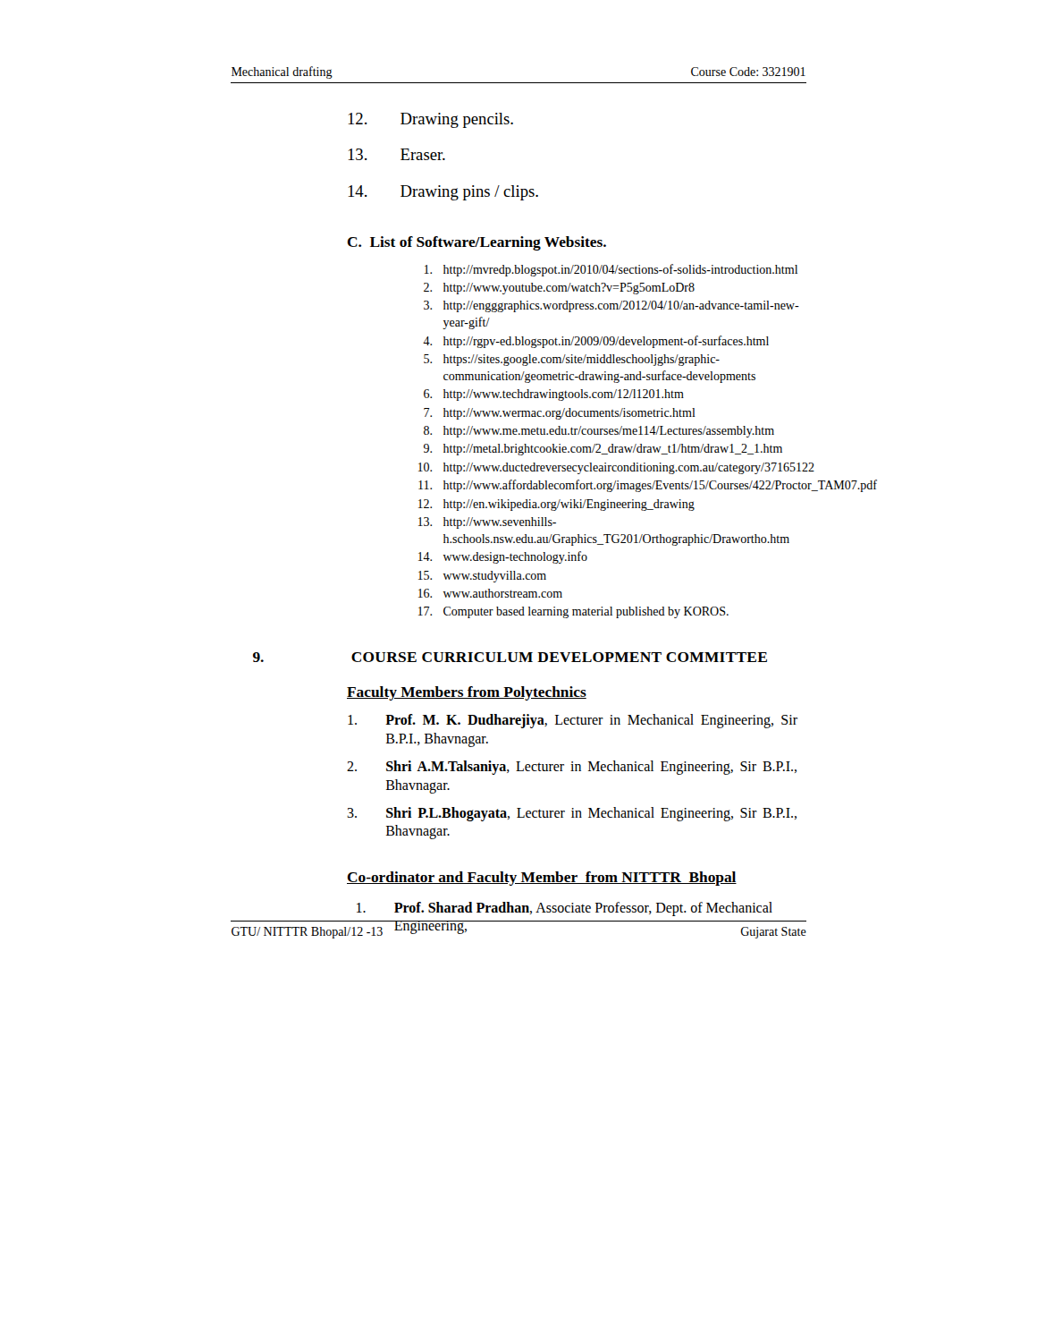Mechanical drafting
Course Code: 3321901
12. Drawing pencils.
13. Eraser.
14. Drawing pins / clips.
C. List of Software/Learning Websites.
1. http://mvredp.blogspot.in/2010/04/sections-of-solids-introduction.html
2. http://www.youtube.com/watch?v=P5g5omLoDr8
3. http://engggraphics.wordpress.com/2012/04/10/an-advance-tamil-new-year-gift/
4. http://rgpv-ed.blogspot.in/2009/09/development-of-surfaces.html
5. https://sites.google.com/site/middleschooljghs/graphic-communication/geometric-drawing-and-surface-developments
6. http://www.techdrawingtools.com/12/l1201.htm
7. http://www.wermac.org/documents/isometric.html
8. http://www.me.metu.edu.tr/courses/me114/Lectures/assembly.htm
9. http://metal.brightcookie.com/2_draw/draw_t1/htm/draw1_2_1.htm
10. http://www.ductedreversecycleairconditioning.com.au/category/37165122
11. http://www.affordablecomfort.org/images/Events/15/Courses/422/Proctor_TAM07.pdf
12. http://en.wikipedia.org/wiki/Engineering_drawing
13. http://www.sevenhills-
h.schools.nsw.edu.au/Graphics_TG201/Orthographic/Drawortho.htm
14. www.design-technology.info
15. www.studyvilla.com
16. www.authorstream.com
17. Computer based learning material published by KOROS.
9.
COURSE CURRICULUM DEVELOPMENT COMMITTEE
Faculty Members from Polytechnics
1. Prof. M. K. Dudharejiya, Lecturer in Mechanical Engineering, Sir B.P.I., Bhavnagar.
2. Shri A.M.Talsaniya, Lecturer in Mechanical Engineering, Sir B.P.I., Bhavnagar.
3. Shri P.L.Bhogayata, Lecturer in Mechanical Engineering, Sir B.P.I., Bhavnagar.
Co-ordinator and Faculty Member from NITTTR Bhopal
1. Prof. Sharad Pradhan, Associate Professor, Dept. of Mechanical Engineering,
GTU/ NITTTR Bhopal/12 -13
Gujarat State